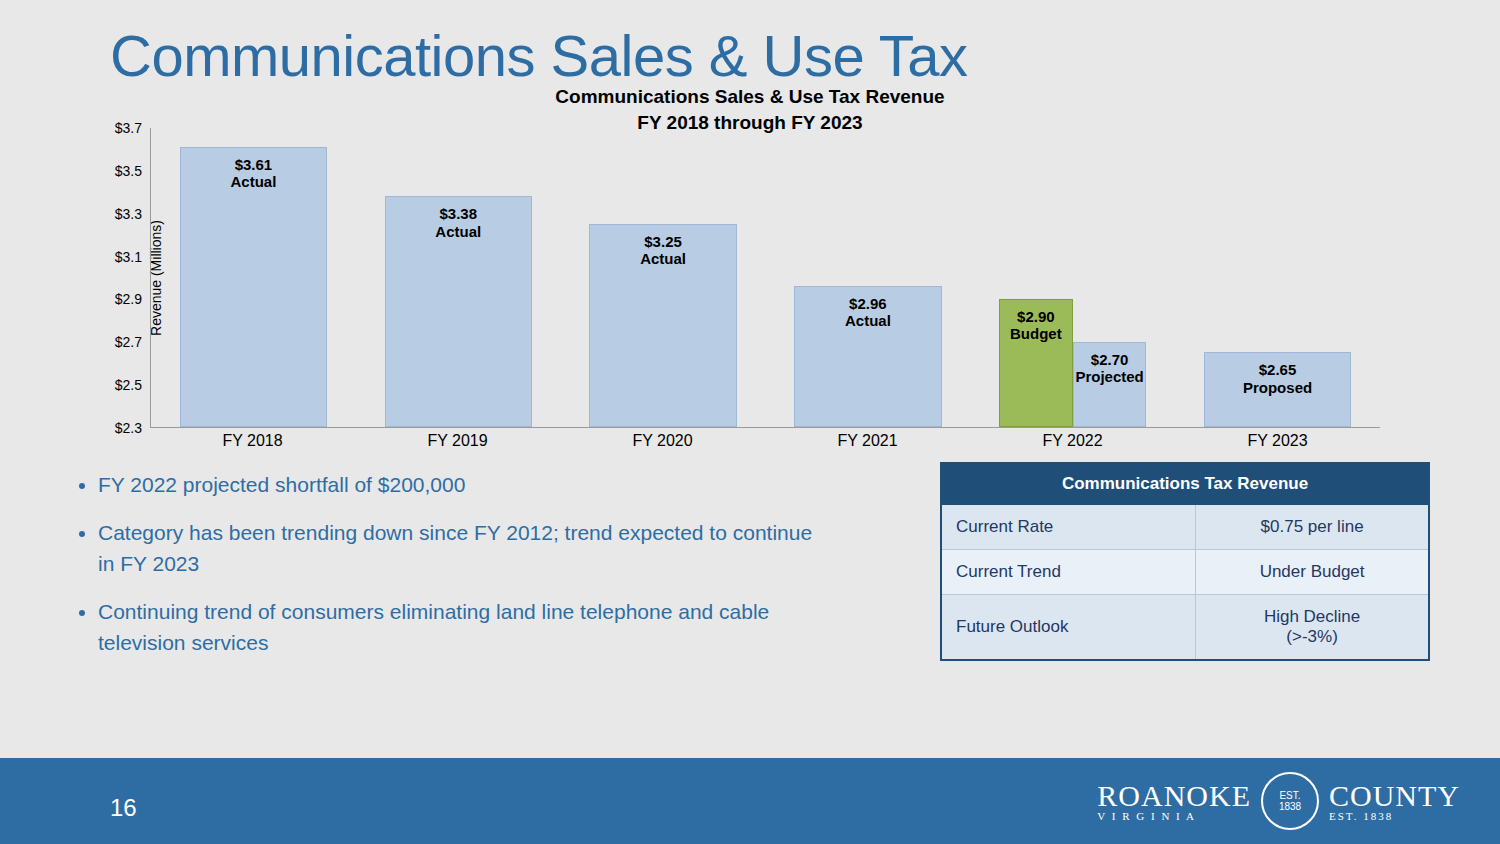Communications Sales & Use Tax
Communications Sales & Use Tax Revenue
FY 2018 through FY 2023
Revenue (Millions)
$3.7 $3.5 $3.3 $3.1 $2.9 $2.7 $2.5 $2.3
$3.61
Actual
$3.38
Actual
$3.25
Actual
$2.96
Actual
$2.90
Budget
$2.70
Projected
$2.65
Proposed
FY 2018
FY 2019
FY 2020
FY 2021
FY 2022
FY 2023
FY 2022 projected shortfall of $200,000
Category has been trending down since FY 2012; trend expected to continue in FY 2023
Continuing trend of consumers eliminating land line telephone and cable television services
| Communications Tax Revenue |
| --- |
| Current Rate | $0.75 per line |
| Current Trend | Under Budget |
| Future Outlook | High Decline (>-3%) |
16
ROANOKE
V I R G I N I A
EST.
1838
COUNTY
EST. 1838